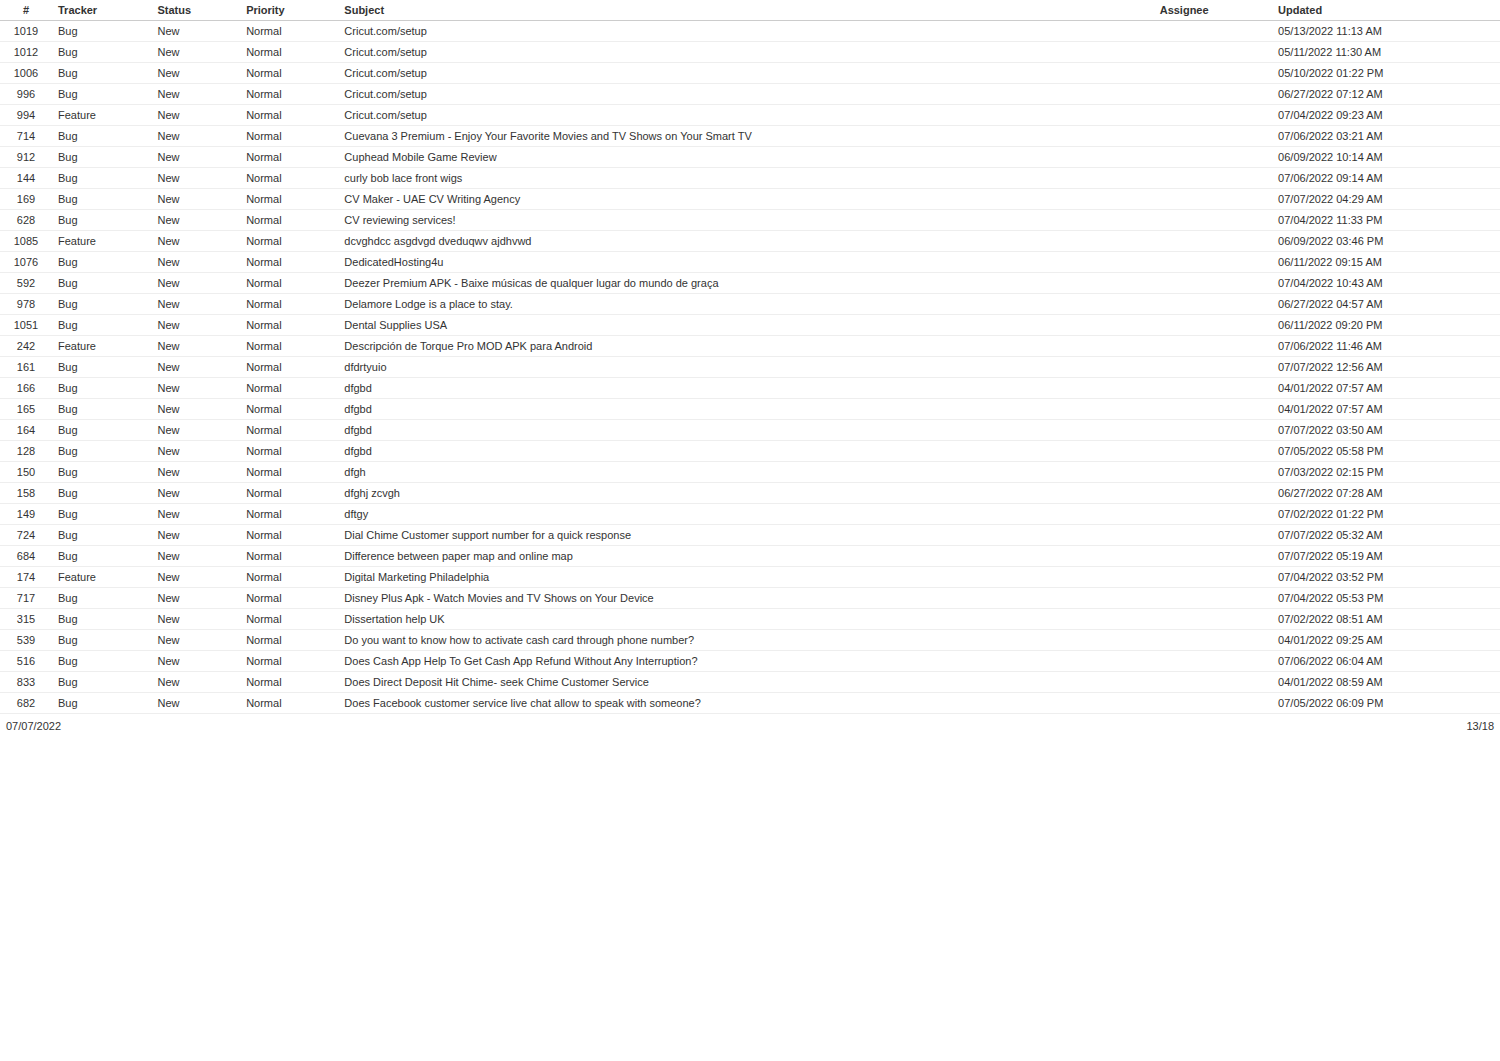| # | Tracker | Status | Priority | Subject | Assignee | Updated |
| --- | --- | --- | --- | --- | --- | --- |
| 1019 | Bug | New | Normal | Cricut.com/setup | | 05/13/2022 11:13 AM |
| 1012 | Bug | New | Normal | Cricut.com/setup | | 05/11/2022 11:30 AM |
| 1006 | Bug | New | Normal | Cricut.com/setup | | 05/10/2022 01:22 PM |
| 996 | Bug | New | Normal | Cricut.com/setup | | 06/27/2022 07:12 AM |
| 994 | Feature | New | Normal | Cricut.com/setup | | 07/04/2022 09:23 AM |
| 714 | Bug | New | Normal | Cuevana 3 Premium - Enjoy Your Favorite Movies and TV Shows on Your Smart TV | | 07/06/2022 03:21 AM |
| 912 | Bug | New | Normal | Cuphead Mobile Game Review | | 06/09/2022 10:14 AM |
| 144 | Bug | New | Normal | curly bob lace front wigs | | 07/06/2022 09:14 AM |
| 169 | Bug | New | Normal | CV Maker - UAE CV Writing Agency | | 07/07/2022 04:29 AM |
| 628 | Bug | New | Normal | CV reviewing services! | | 07/04/2022 11:33 PM |
| 1085 | Feature | New | Normal | dcvghdcc asgdvgd dveduqwv ajdhvwd | | 06/09/2022 03:46 PM |
| 1076 | Bug | New | Normal | DedicatedHosting4u | | 06/11/2022 09:15 AM |
| 592 | Bug | New | Normal | Deezer Premium APK - Baixe músicas de qualquer lugar do mundo de graça | | 07/04/2022 10:43 AM |
| 978 | Bug | New | Normal | Delamore Lodge is a place to stay. | | 06/27/2022 04:57 AM |
| 1051 | Bug | New | Normal | Dental Supplies USA | | 06/11/2022 09:20 PM |
| 242 | Feature | New | Normal | Descripción de Torque Pro MOD APK para Android | | 07/06/2022 11:46 AM |
| 161 | Bug | New | Normal | dfdrtyuio | | 07/07/2022 12:56 AM |
| 166 | Bug | New | Normal | dfgbd | | 04/01/2022 07:57 AM |
| 165 | Bug | New | Normal | dfgbd | | 04/01/2022 07:57 AM |
| 164 | Bug | New | Normal | dfgbd | | 07/07/2022 03:50 AM |
| 128 | Bug | New | Normal | dfgbd | | 07/05/2022 05:58 PM |
| 150 | Bug | New | Normal | dfgh | | 07/03/2022 02:15 PM |
| 158 | Bug | New | Normal | dfghj zcvgh | | 06/27/2022 07:28 AM |
| 149 | Bug | New | Normal | dftgy | | 07/02/2022 01:22 PM |
| 724 | Bug | New | Normal | Dial Chime Customer support number for a quick response | | 07/07/2022 05:32 AM |
| 684 | Bug | New | Normal | Difference between paper map and online map | | 07/07/2022 05:19 AM |
| 174 | Feature | New | Normal | Digital Marketing Philadelphia | | 07/04/2022 03:52 PM |
| 717 | Bug | New | Normal | Disney Plus Apk - Watch Movies and TV Shows on Your Device | | 07/04/2022 05:53 PM |
| 315 | Bug | New | Normal | Dissertation help UK | | 07/02/2022 08:51 AM |
| 539 | Bug | New | Normal | Do you want to know how to activate cash card through phone number? | | 04/01/2022 09:25 AM |
| 516 | Bug | New | Normal | Does Cash App Help To Get Cash App Refund Without Any Interruption? | | 07/06/2022 06:04 AM |
| 833 | Bug | New | Normal | Does Direct Deposit Hit Chime- seek Chime Customer Service | | 04/01/2022 08:59 AM |
| 682 | Bug | New | Normal | Does Facebook customer service live chat allow to speak with someone? | | 07/05/2022 06:09 PM |
07/07/2022
13/18